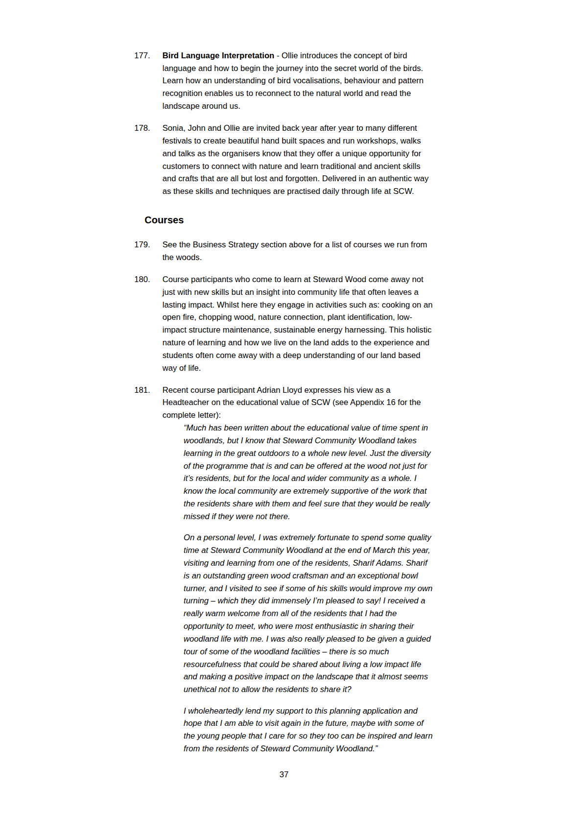177. Bird Language Interpretation - Ollie introduces the concept of bird language and how to begin the journey into the secret world of the birds. Learn how an understanding of bird vocalisations, behaviour and pattern recognition enables us to reconnect to the natural world and read the landscape around us.
178. Sonia, John and Ollie are invited back year after year to many different festivals to create beautiful hand built spaces and run workshops, walks and talks as the organisers know that they offer a unique opportunity for customers to connect with nature and learn traditional and ancient skills and crafts that are all but lost and forgotten. Delivered in an authentic way as these skills and techniques are practised daily through life at SCW.
Courses
179. See the Business Strategy section above for a list of courses we run from the woods.
180. Course participants who come to learn at Steward Wood come away not just with new skills but an insight into community life that often leaves a lasting impact. Whilst here they engage in activities such as: cooking on an open fire, chopping wood, nature connection, plant identification, low-impact structure maintenance, sustainable energy harnessing. This holistic nature of learning and how we live on the land adds to the experience and students often come away with a deep understanding of our land based way of life.
181. Recent course participant Adrian Lloyd expresses his view as a Headteacher on the educational value of SCW (see Appendix 16 for the complete letter):
“Much has been written about the educational value of time spent in woodlands, but I know that Steward Community Woodland takes learning in the great outdoors to a whole new level. Just the diversity of the programme that is and can be offered at the wood not just for it’s residents, but for the local and wider community as a whole. I know the local community are extremely supportive of the work that the residents share with them and feel sure that they would be really missed if they were not there.
On a personal level, I was extremely fortunate to spend some quality time at Steward Community Woodland at the end of March this year, visiting and learning from one of the residents, Sharif Adams. Sharif is an outstanding green wood craftsman and an exceptional bowl turner, and I visited to see if some of his skills would improve my own turning – which they did immensely I’m pleased to say! I received a really warm welcome from all of the residents that I had the opportunity to meet, who were most enthusiastic in sharing their woodland life with me. I was also really pleased to be given a guided tour of some of the woodland facilities – there is so much resourcefulness that could be shared about living a low impact life and making a positive impact on the landscape that it almost seems unethical not to allow the residents to share it?
I wholeheartedly lend my support to this planning application and hope that I am able to visit again in the future, maybe with some of the young people that I care for so they too can be inspired and learn from the residents of Steward Community Woodland.”
37